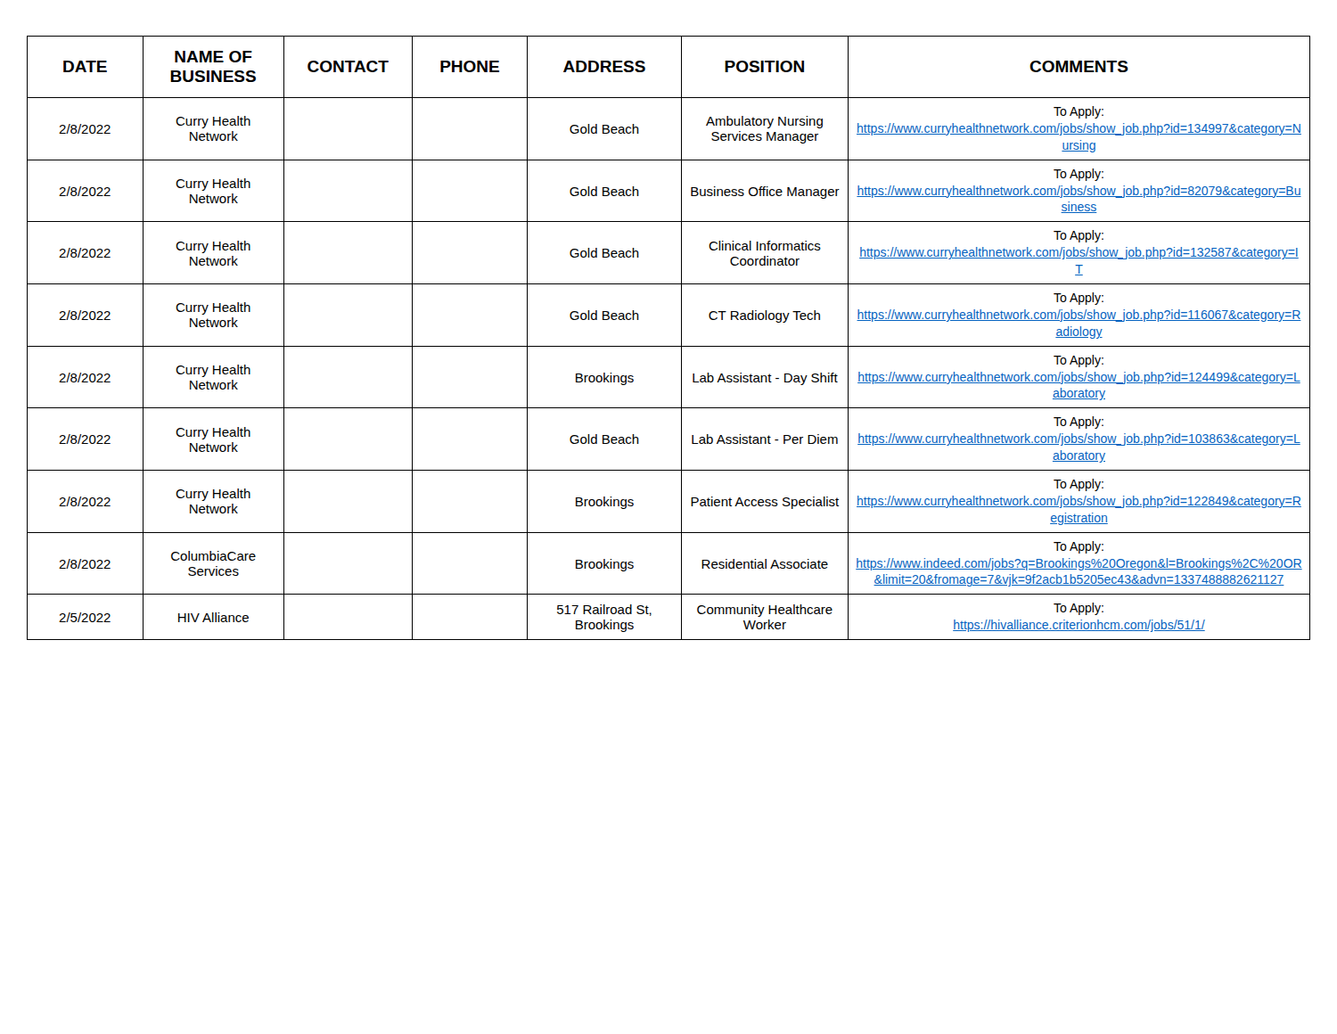| DATE | NAME OF BUSINESS | CONTACT | PHONE | ADDRESS | POSITION | COMMENTS |
| --- | --- | --- | --- | --- | --- | --- |
| 2/8/2022 | Curry Health Network | | | Gold Beach | Ambulatory Nursing Services Manager | To Apply: https://www.curryhealthnetwork.com/jobs/show_job.php?id=134997&category=Nursing |
| 2/8/2022 | Curry Health Network | | | Gold Beach | Business Office Manager | To Apply: https://www.curryhealthnetwork.com/jobs/show_job.php?id=82079&category=Business |
| 2/8/2022 | Curry Health Network | | | Gold Beach | Clinical Informatics Coordinator | To Apply: https://www.curryhealthnetwork.com/jobs/show_job.php?id=132587&category=IT |
| 2/8/2022 | Curry Health Network | | | Gold Beach | CT Radiology Tech | To Apply: https://www.curryhealthnetwork.com/jobs/show_job.php?id=116067&category=Radiology |
| 2/8/2022 | Curry Health Network | | | Brookings | Lab Assistant - Day Shift | To Apply: https://www.curryhealthnetwork.com/jobs/show_job.php?id=124499&category=Laboratory |
| 2/8/2022 | Curry Health Network | | | Gold Beach | Lab Assistant - Per Diem | To Apply: https://www.curryhealthnetwork.com/jobs/show_job.php?id=103863&category=Laboratory |
| 2/8/2022 | Curry Health Network | | | Brookings | Patient Access Specialist | To Apply: https://www.curryhealthnetwork.com/jobs/show_job.php?id=122849&category=Registration |
| 2/8/2022 | ColumbiaCare Services | | | Brookings | Residential Associate | To Apply: https://www.indeed.com/jobs?q=Brookings%20Oregon&l=Brookings%2C%20OR&limit=20&fromage=7&vjk=9f2acb1b5205ec43&advn=1337488882621127 |
| 2/5/2022 | HIV Alliance | | | 517 Railroad St, Brookings | Community Healthcare Worker | To Apply: https://hivalliance.criterionhcm.com/jobs/51/1/ |